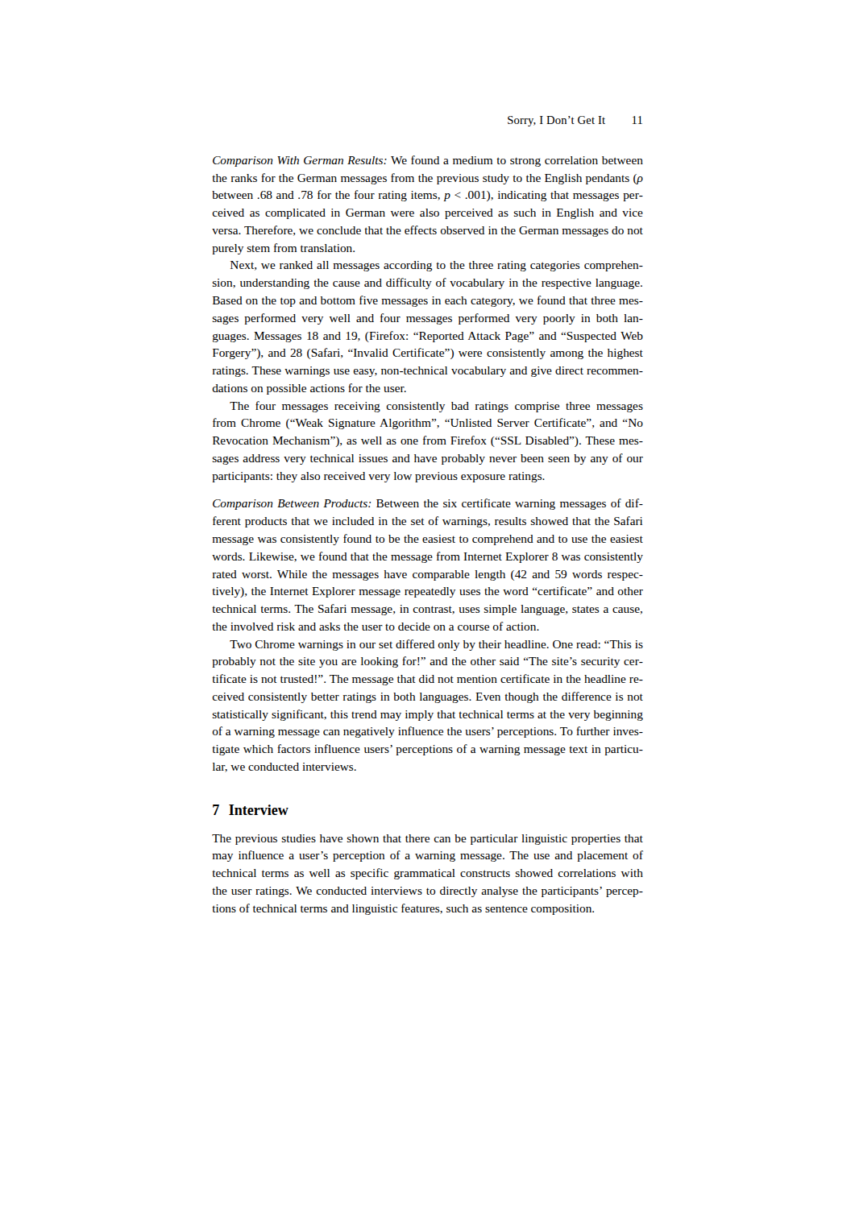Sorry, I Don’t Get It11
Comparison With German Results: We found a medium to strong correlation between the ranks for the German messages from the previous study to the English pendants (ρ between .68 and .78 for the four rating items, p < .001), indicating that messages perceived as complicated in German were also perceived as such in English and vice versa. Therefore, we conclude that the effects observed in the German messages do not purely stem from translation.
Next, we ranked all messages according to the three rating categories comprehension, understanding the cause and difficulty of vocabulary in the respective language. Based on the top and bottom five messages in each category, we found that three messages performed very well and four messages performed very poorly in both languages. Messages 18 and 19, (Firefox: “Reported Attack Page” and “Suspected Web Forgery”), and 28 (Safari, “Invalid Certificate”) were consistently among the highest ratings. These warnings use easy, non-technical vocabulary and give direct recommendations on possible actions for the user.
The four messages receiving consistently bad ratings comprise three messages from Chrome (“Weak Signature Algorithm”, “Unlisted Server Certificate”, and “No Revocation Mechanism”), as well as one from Firefox (“SSL Disabled”). These messages address very technical issues and have probably never been seen by any of our participants: they also received very low previous exposure ratings.
Comparison Between Products: Between the six certificate warning messages of different products that we included in the set of warnings, results showed that the Safari message was consistently found to be the easiest to comprehend and to use the easiest words. Likewise, we found that the message from Internet Explorer 8 was consistently rated worst. While the messages have comparable length (42 and 59 words respectively), the Internet Explorer message repeatedly uses the word “certificate” and other technical terms. The Safari message, in contrast, uses simple language, states a cause, the involved risk and asks the user to decide on a course of action.
Two Chrome warnings in our set differed only by their headline. One read: “This is probably not the site you are looking for!” and the other said “The site’s security certificate is not trusted!”. The message that did not mention certificate in the headline received consistently better ratings in both languages. Even though the difference is not statistically significant, this trend may imply that technical terms at the very beginning of a warning message can negatively influence the users’ perceptions. To further investigate which factors influence users’ perceptions of a warning message text in particular, we conducted interviews.
7 Interview
The previous studies have shown that there can be particular linguistic properties that may influence a user’s perception of a warning message. The use and placement of technical terms as well as specific grammatical constructs showed correlations with the user ratings. We conducted interviews to directly analyse the participants’ perceptions of technical terms and linguistic features, such as sentence composition.